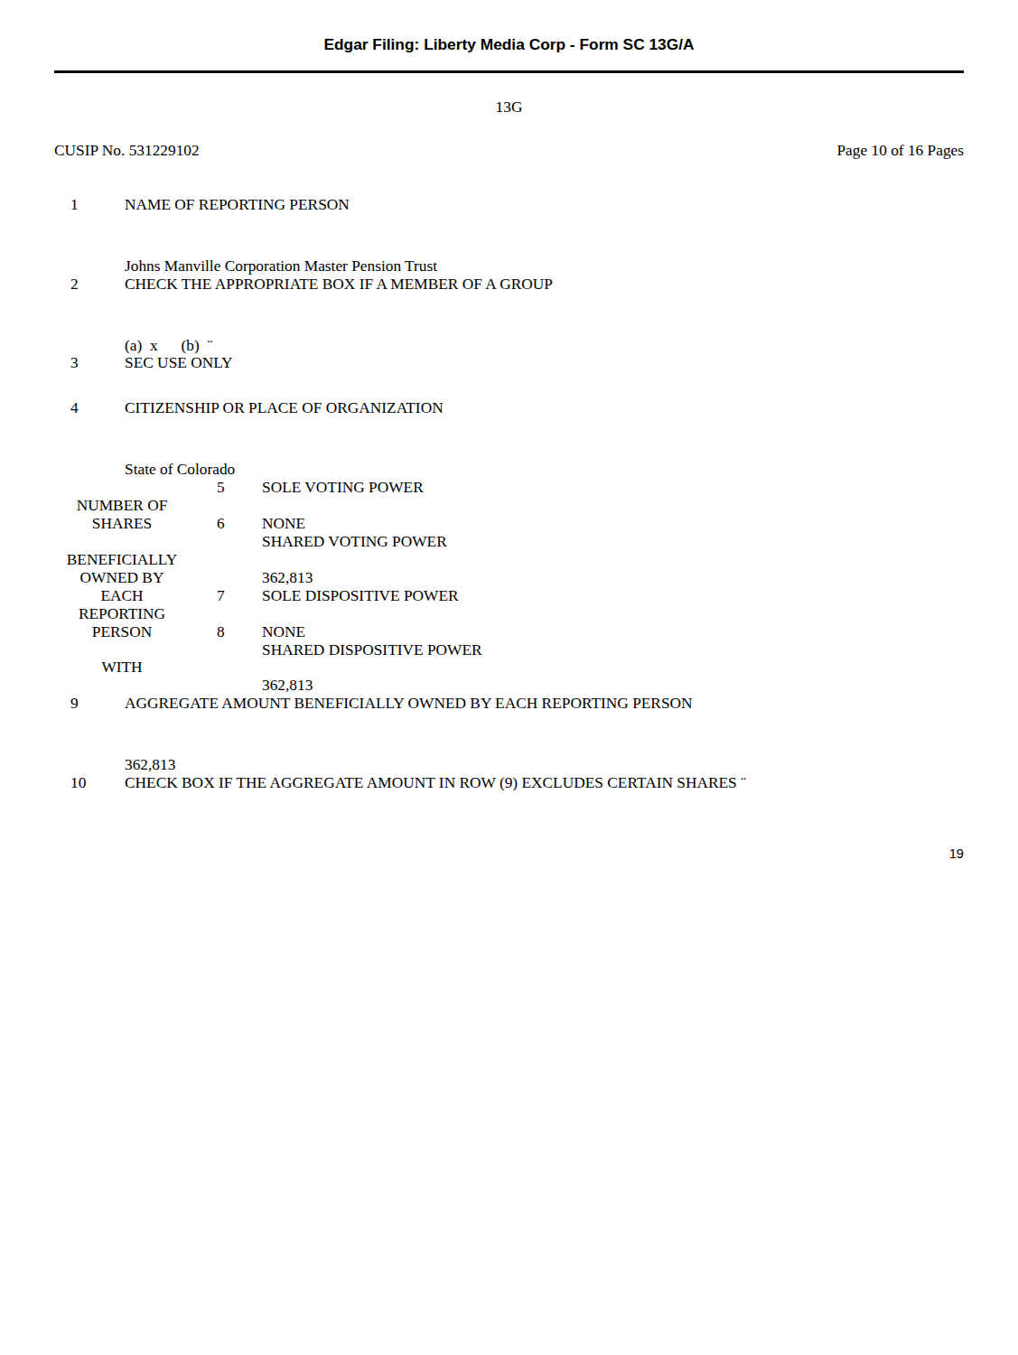Edgar Filing: Liberty Media Corp - Form SC 13G/A
13G
CUSIP No. 531229102
Page 10 of 16 Pages
| 1 | NAME OF REPORTING PERSON |
| | Johns Manville Corporation Master Pension Trust |
| 2 | CHECK THE APPROPRIATE BOX IF A MEMBER OF A GROUP |
| | (a) x (b) ¨ |
| 3 | SEC USE ONLY |
| 4 | CITIZENSHIP OR PLACE OF ORGANIZATION |
| | State of Colorado |
| | 5 | SOLE VOTING POWER |
| NUMBER OF | | |
| SHARES | 6 | NONE |
| | SHARED VOTING POWER |
| BENEFICIALLY | | |
| OWNED BY | | 362,813 |
| EACH | 7 | SOLE DISPOSITIVE POWER |
| REPORTING | | |
| PERSON | 8 | NONE |
| | SHARED DISPOSITIVE POWER |
| WITH | | |
| | | 362,813 |
| 9 | AGGREGATE AMOUNT BENEFICIALLY OWNED BY EACH REPORTING PERSON |
| | 362,813 |
| 10 | CHECK BOX IF THE AGGREGATE AMOUNT IN ROW (9) EXCLUDES CERTAIN SHARES ¨ |
19